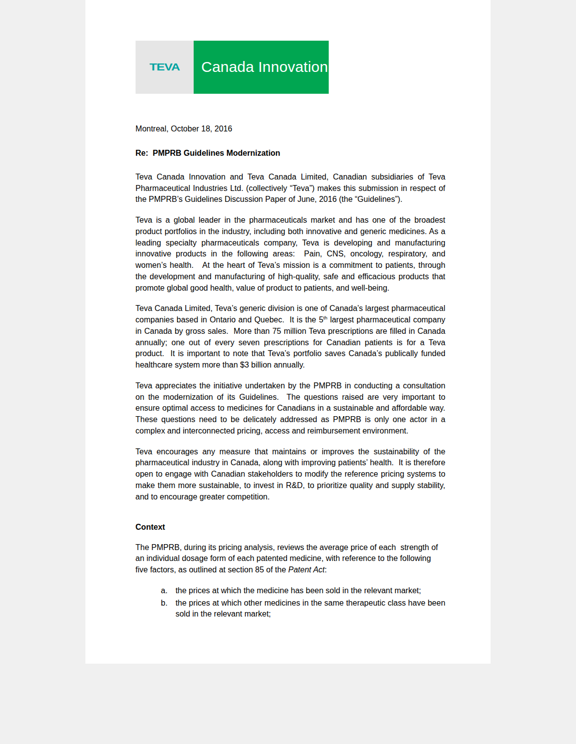TEVA
Canada Innovation
Montreal, October 18, 2016
Re: PMPRB Guidelines Modernization
Teva Canada Innovation and Teva Canada Limited, Canadian subsidiaries of Teva Pharmaceutical Industries Ltd. (collectively “Teva”) makes this submission in respect of the PMPRB’s Guidelines Discussion Paper of June, 2016 (the “Guidelines”).
Teva is a global leader in the pharmaceuticals market and has one of the broadest product portfolios in the industry, including both innovative and generic medicines. As a leading specialty pharmaceuticals company, Teva is developing and manufacturing innovative products in the following areas: Pain, CNS, oncology, respiratory, and women’s health. At the heart of Teva’s mission is a commitment to patients, through the development and manufacturing of high-quality, safe and efficacious products that promote global good health, value of product to patients, and well-being.
Teva Canada Limited, Teva’s generic division is one of Canada’s largest pharmaceutical companies based in Ontario and Quebec. It is the 5th largest pharmaceutical company in Canada by gross sales. More than 75 million Teva prescriptions are filled in Canada annually; one out of every seven prescriptions for Canadian patients is for a Teva product. It is important to note that Teva’s portfolio saves Canada’s publically funded healthcare system more than $3 billion annually.
Teva appreciates the initiative undertaken by the PMPRB in conducting a consultation on the modernization of its Guidelines. The questions raised are very important to ensure optimal access to medicines for Canadians in a sustainable and affordable way. These questions need to be delicately addressed as PMPRB is only one actor in a complex and interconnected pricing, access and reimbursement environment.
Teva encourages any measure that maintains or improves the sustainability of the pharmaceutical industry in Canada, along with improving patients’ health. It is therefore open to engage with Canadian stakeholders to modify the reference pricing systems to make them more sustainable, to invest in R&D, to prioritize quality and supply stability, and to encourage greater competition.
Context
The PMPRB, during its pricing analysis, reviews the average price of each strength of an individual dosage form of each patented medicine, with reference to the following five factors, as outlined at section 85 of the Patent Act:
the prices at which the medicine has been sold in the relevant market;
the prices at which other medicines in the same therapeutic class have been sold in the relevant market;